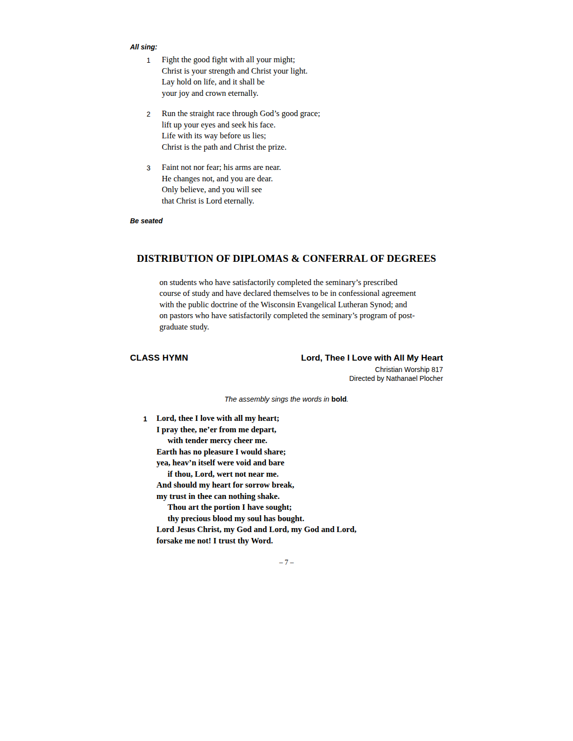All sing:
1
Fight the good fight with all your might;
Christ is your strength and Christ your light.
Lay hold on life, and it shall be
your joy and crown eternally.
2
Run the straight race through God’s good grace;
lift up your eyes and seek his face.
Life with its way before us lies;
Christ is the path and Christ the prize.
3
Faint not nor fear; his arms are near.
He changes not, and you are dear.
Only believe, and you will see
that Christ is Lord eternally.
Be seated
DISTRIBUTION OF DIPLOMAS & CONFERRAL OF DEGREES
on students who have satisfactorily completed the seminary’s prescribed course of study and have declared themselves to be in confessional agreement with the public doctrine of the Wisconsin Evangelical Lutheran Synod; and on pastors who have satisfactorily completed the seminary’s program of post-graduate study.
CLASS HYMN
Lord, Thee I Love with All My Heart
Christian Worship 817
Directed by Nathanael Plocher
The assembly sings the words in bold.
1
Lord, thee I love with all my heart;
I pray thee, ne’er from me depart,
with tender mercy cheer me.
Earth has no pleasure I would share;
yea, heav’n itself were void and bare
if thou, Lord, wert not near me.
And should my heart for sorrow break,
my trust in thee can nothing shake.
Thou art the portion I have sought;
thy precious blood my soul has bought.
Lord Jesus Christ, my God and Lord, my God and Lord,
forsake me not! I trust thy Word.
– 7 –